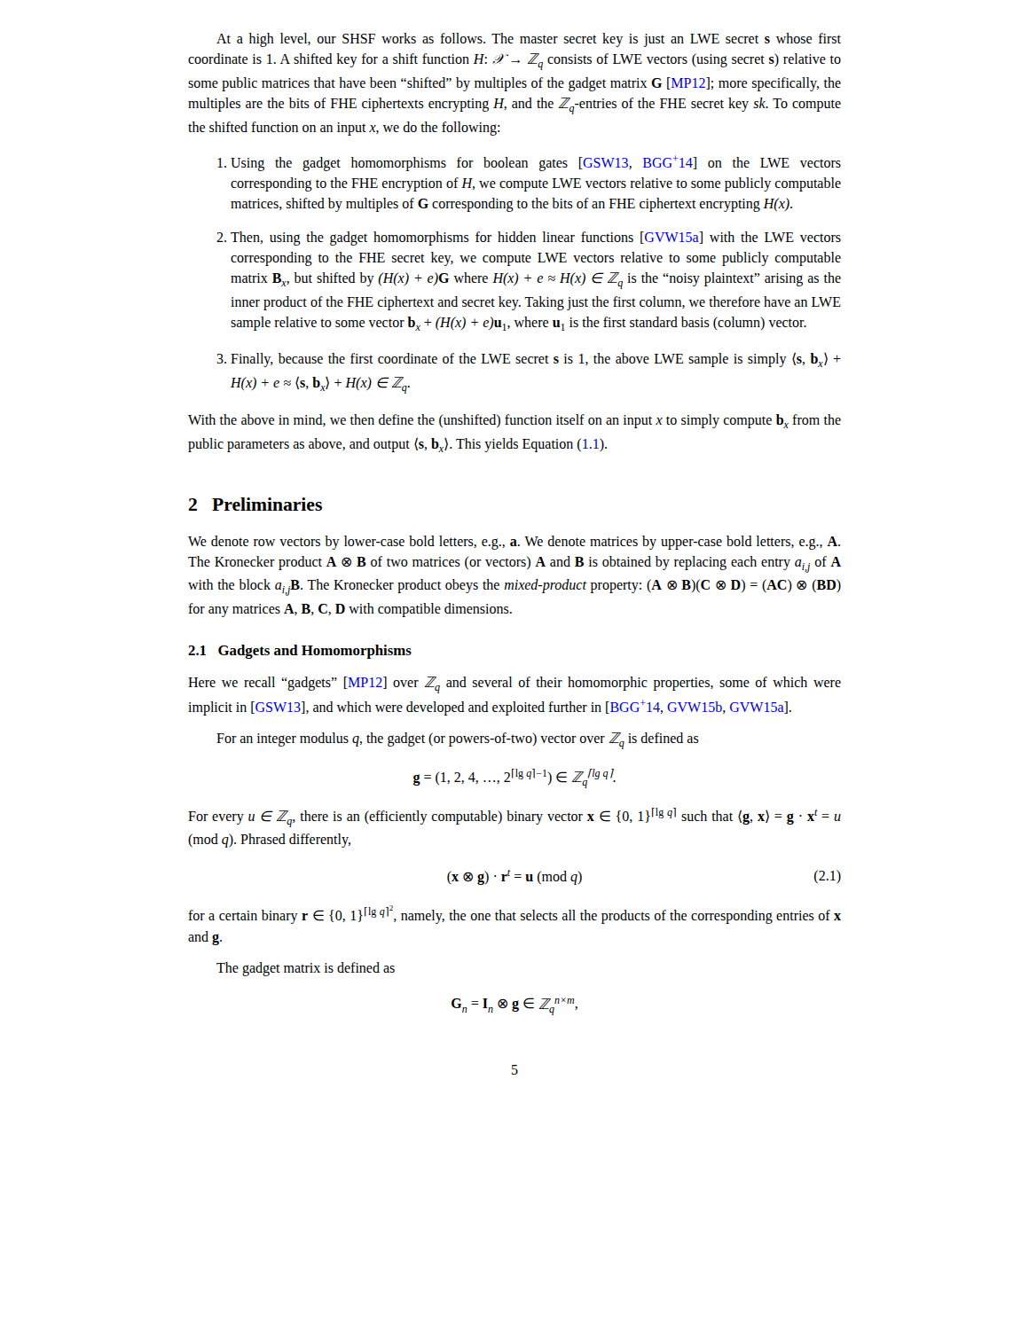At a high level, our SHSF works as follows. The master secret key is just an LWE secret s whose first coordinate is 1. A shifted key for a shift function H: 𝒳 → ℤq consists of LWE vectors (using secret s) relative to some public matrices that have been “shifted” by multiples of the gadget matrix G [MP12]; more specifically, the multiples are the bits of FHE ciphertexts encrypting H, and the ℤq-entries of the FHE secret key sk. To compute the shifted function on an input x, we do the following:
Using the gadget homomorphisms for boolean gates [GSW13, BGG+14] on the LWE vectors corresponding to the FHE encryption of H, we compute LWE vectors relative to some publicly computable matrices, shifted by multiples of G corresponding to the bits of an FHE ciphertext encrypting H(x).
Then, using the gadget homomorphisms for hidden linear functions [GVW15a] with the LWE vectors corresponding to the FHE secret key, we compute LWE vectors relative to some publicly computable matrix Bx, but shifted by (H(x) + e) G where H(x) + e ≈ H(x) ∈ ℤq is the “noisy plaintext” arising as the inner product of the FHE ciphertext and secret key. Taking just the first column, we therefore have an LWE sample relative to some vector bx + (H(x) + e) u1, where u1 is the first standard basis (column) vector.
Finally, because the first coordinate of the LWE secret s is 1, the above LWE sample is simply ⟨s, bx⟩ + H(x) + e ≈ ⟨s, bx⟩ + H(x) ∈ ℤq.
With the above in mind, we then define the (unshifted) function itself on an input x to simply compute bx from the public parameters as above, and output ⟨s, bx⟩. This yields Equation (1.1).
2 Preliminaries
We denote row vectors by lower-case bold letters, e.g., a. We denote matrices by upper-case bold letters, e.g., A. The Kronecker product A ⊗ B of two matrices (or vectors) A and B is obtained by replacing each entry ai,j of A with the block ai,j B. The Kronecker product obeys the mixed-product property: (A ⊗ B)(C ⊗ D) = (AC) ⊗ (BD) for any matrices A, B, C, D with compatible dimensions.
2.1 Gadgets and Homomorphisms
Here we recall “gadgets” [MP12] over ℤq and several of their homomorphic properties, some of which were implicit in [GSW13], and which were developed and exploited further in [BGG+14, GVW15b, GVW15a].
For an integer modulus q, the gadget (or powers-of-two) vector over ℤq is defined as
g = (1, 2, 4, …, 2⌈lg q⌉−1) ∈ ℤq⌈lg q⌉.
For every u ∈ ℤq, there is an (efficiently computable) binary vector x ∈ {0, 1}⌈lg q⌉ such that ⟨g, x⟩ = g · xt = u (mod q). Phrased differently,
(x ⊗ g) · rt = u (mod q) (2.1)
for a certain binary r ∈ {0, 1}⌈lg q⌉2, namely, the one that selects all the products of the corresponding entries of x and g.
The gadget matrix is defined as
Gn = In ⊗ g ∈ ℤqn×m,
5